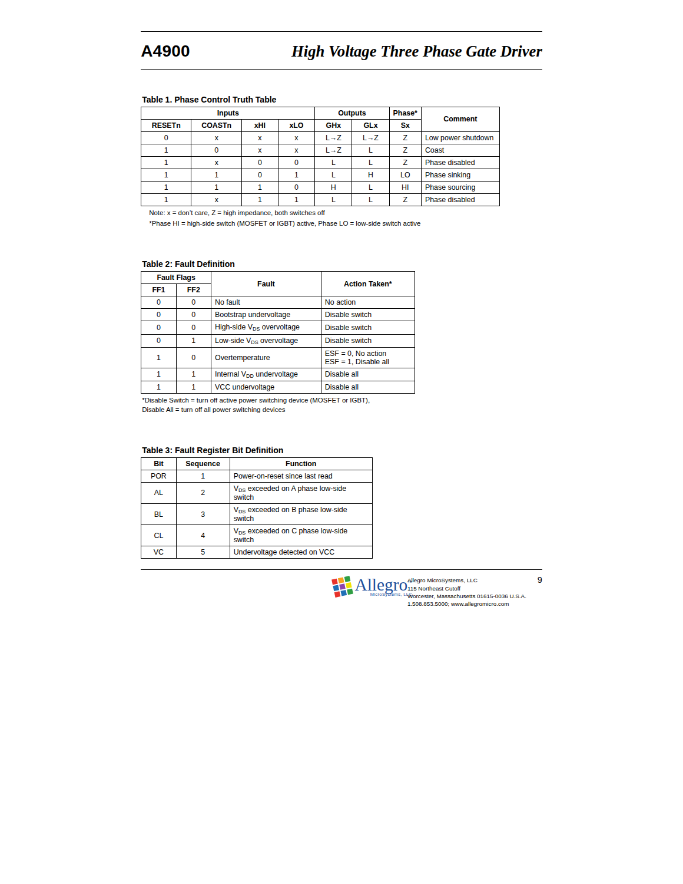A4900
High Voltage Three Phase Gate Driver
Table 1. Phase Control Truth Table
| Inputs | Outputs | Phase* | Comment |
| --- | --- | --- | --- |
| RESETn | COASTn | xHI | xLO | GHx | GLx | Sx |
| 0 | x | x | x | L→Z | L→Z | Z | Low power shutdown |
| 1 | 0 | x | x | L→Z | L | Z | Coast |
| 1 | x | 0 | 0 | L | L | Z | Phase disabled |
| 1 | 1 | 0 | 1 | L | H | LO | Phase sinking |
| 1 | 1 | 1 | 0 | H | L | HI | Phase sourcing |
| 1 | x | 1 | 1 | L | L | Z | Phase disabled |
Note: x = don’t care, Z = high impedance, both switches off
*Phase HI = high-side switch (MOSFET or IGBT) active, Phase LO = low-side switch active
Table 2: Fault Definition
| Fault Flags | Fault | Action Taken* |
| --- | --- | --- |
| FF1 | FF2 |
| 0 | 0 | No fault | No action |
| 0 | 0 | Bootstrap undervoltage | Disable switch |
| 0 | 0 | High-side V DS overvoltage | Disable switch |
| 0 | 1 | Low-side V DS overvoltage | Disable switch |
| 1 | 0 | Overtemperature | ESF = 0, No action ESF = 1, Disable all |
| 1 | 1 | Internal V DD undervoltage | Disable all |
| 1 | 1 | VCC undervoltage | Disable all |
*Disable Switch = turn off active power switching device (MOSFET or IGBT),
Disable All = turn off all power switching devices
Table 3: Fault Register Bit Definition
| Bit | Sequence | Function |
| --- | --- | --- |
| POR | 1 | Power-on-reset since last read |
| AL | 2 | V DS exceeded on A phase low-side switch |
| BL | 3 | V DS exceeded on B phase low-side switch |
| CL | 4 | V DS exceeded on C phase low-side switch |
| VC | 5 | Undervoltage detected on VCC |
Allegro™
MicroSystems, LLC
Allegro MicroSystems, LLC
115 Northeast Cutoff
Worcester, Massachusetts 01615-0036 U.S.A.
1.508.853.5000; www.allegromicro.com
9